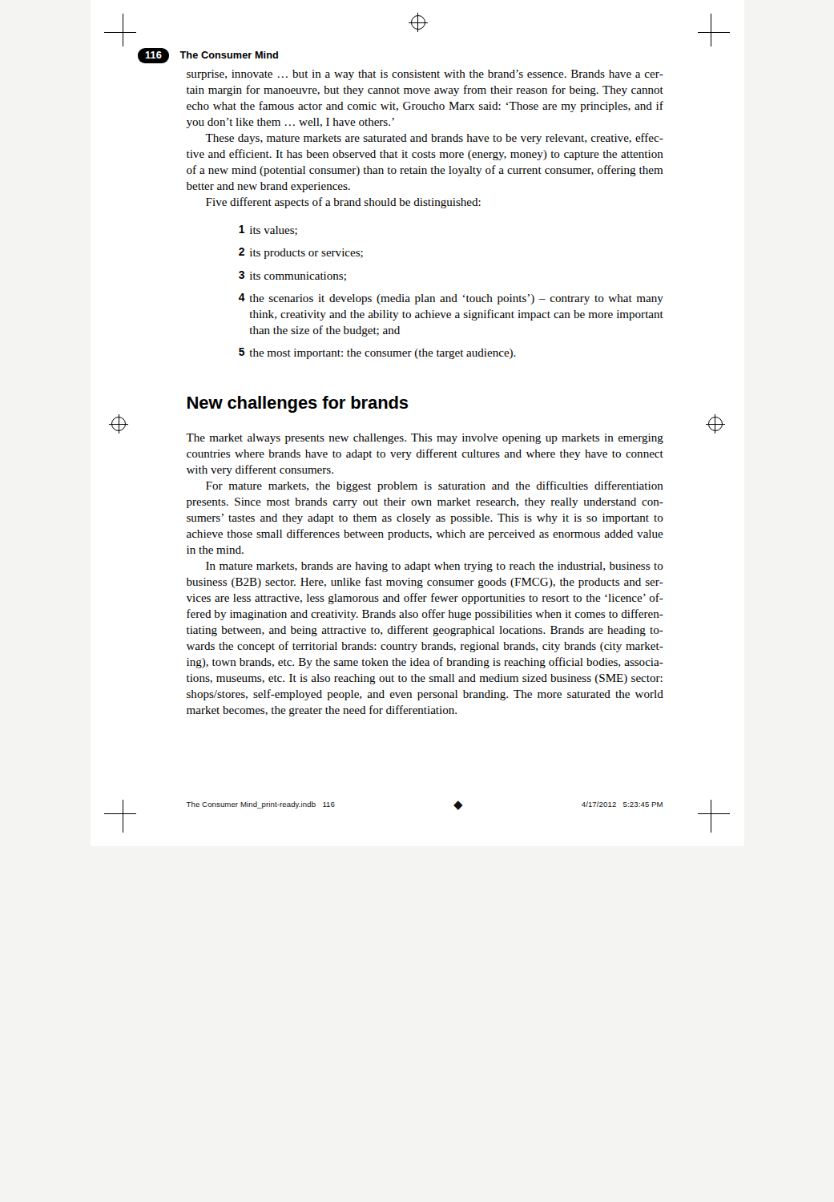116 The Consumer Mind
surprise, innovate … but in a way that is consistent with the brand’s essence. Brands have a certain margin for manoeuvre, but they cannot move away from their reason for being. They cannot echo what the famous actor and comic wit, Groucho Marx said: ‘Those are my principles, and if you don’t like them … well, I have others.’
These days, mature markets are saturated and brands have to be very relevant, creative, effective and efficient. It has been observed that it costs more (energy, money) to capture the attention of a new mind (potential consumer) than to retain the loyalty of a current consumer, offering them better and new brand experiences.
Five different aspects of a brand should be distinguished:
1its values;
2its products or services;
3its communications;
4the scenarios it develops (media plan and ‘touch points’) – contrary to what many think, creativity and the ability to achieve a significant impact can be more important than the size of the budget; and
5the most important: the consumer (the target audience).
New challenges for brands
The market always presents new challenges. This may involve opening up markets in emerging countries where brands have to adapt to very different cultures and where they have to connect with very different consumers.
For mature markets, the biggest problem is saturation and the difficulties differentiation presents. Since most brands carry out their own market research, they really understand consumers’ tastes and they adapt to them as closely as possible. This is why it is so important to achieve those small differences between products, which are perceived as enormous added value in the mind.
In mature markets, brands are having to adapt when trying to reach the industrial, business to business (B2B) sector. Here, unlike fast moving consumer goods (FMCG), the products and services are less attractive, less glamorous and offer fewer opportunities to resort to the ‘licence’ offered by imagination and creativity. Brands also offer huge possibilities when it comes to differentiating between, and being attractive to, different geographical locations. Brands are heading towards the concept of territorial brands: country brands, regional brands, city brands (city marketing), town brands, etc. By the same token the idea of branding is reaching official bodies, associations, museums, etc. It is also reaching out to the small and medium sized business (SME) sector: shops/stores, self-employed people, and even personal branding. The more saturated the world market becomes, the greater the need for differentiation.
The Consumer Mind_print-ready.indb 116 ◆ 4/17/2012 5:23:45 PM